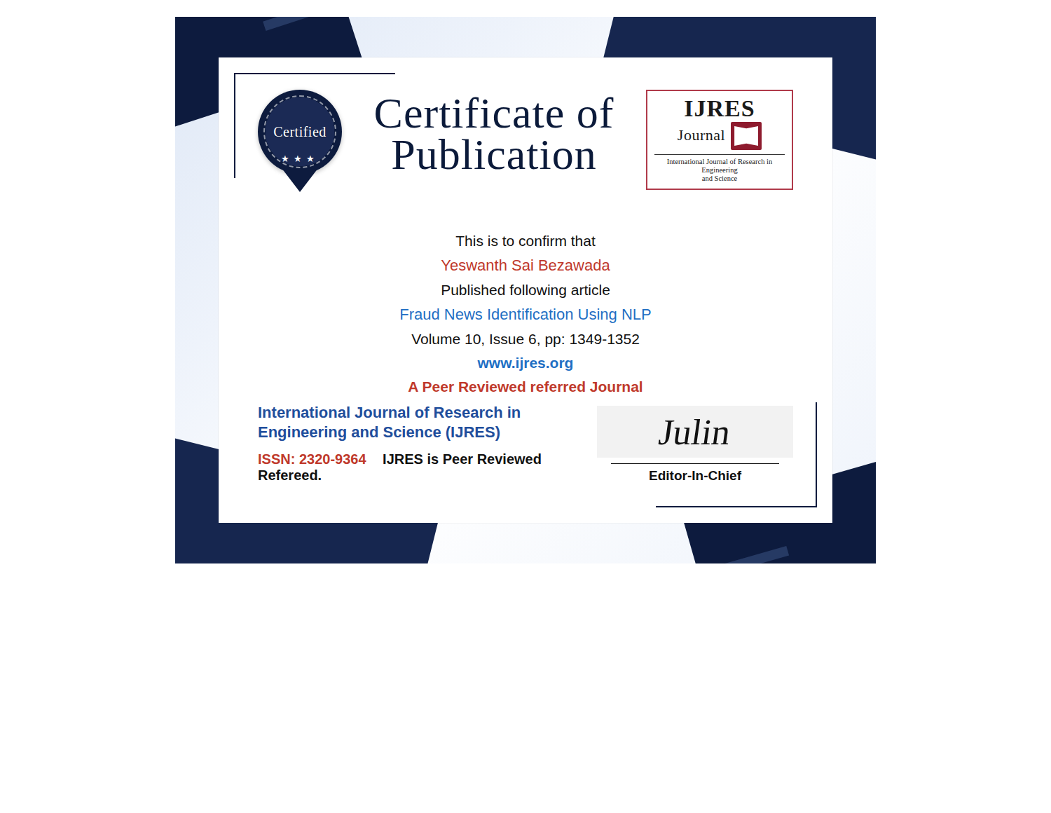Certified ★★★
Certificate of
Publication
IJRES
Journal
International Journal of Research in Engineering
and Science
This is to confirm that
Yeswanth Sai Bezawada
Published following article
Fraud News Identification Using NLP
Volume 10, Issue 6, pp: 1349-1352
www.ijres.org
A Peer Reviewed referred Journal
International Journal of Research in Engineering and Science (IJRES)
ISSN: 2320-9364 IJRES is Peer Reviewed Refereed.
Julin
Editor-In-Chief